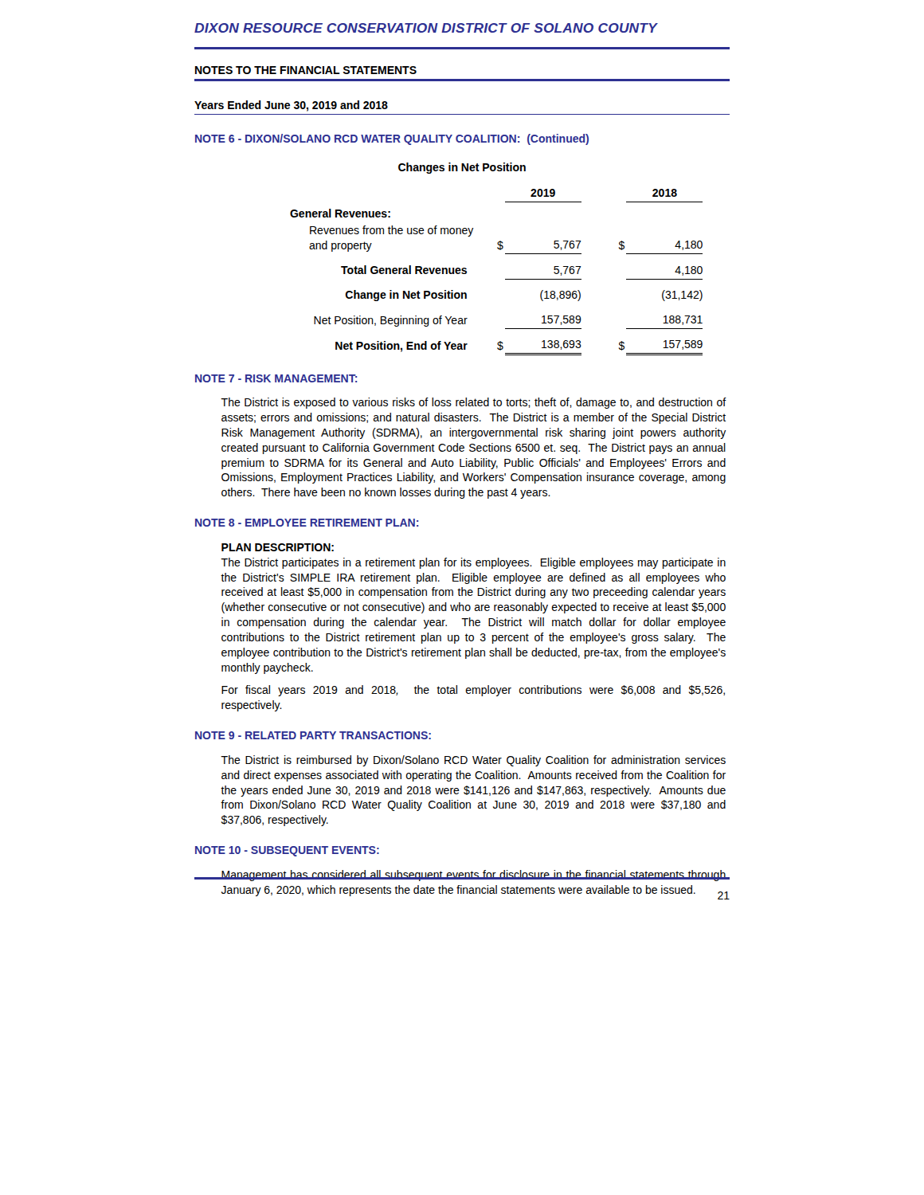DIXON RESOURCE CONSERVATION DISTRICT OF SOLANO COUNTY
NOTES TO THE FINANCIAL STATEMENTS
Years Ended June 30, 2019 and 2018
NOTE 6 - DIXON/SOLANO RCD WATER QUALITY COALITION: (Continued)
Changes in Net Position
| | | 2019 | | | 2018 |
| General Revenues: | | | | | |
| Revenues from the use of money and property | $ | 5,767 | | $ | 4,180 |
| Total General Revenues | | 5,767 | | | 4,180 |
| Change in Net Position | | (18,896) | | | (31,142) |
| Net Position, Beginning of Year | | 157,589 | | | 188,731 |
| Net Position, End of Year | $ | 138,693 | | $ | 157,589 |
NOTE 7 - RISK MANAGEMENT:
The District is exposed to various risks of loss related to torts; theft of, damage to, and destruction of assets; errors and omissions; and natural disasters. The District is a member of the Special District Risk Management Authority (SDRMA), an intergovernmental risk sharing joint powers authority created pursuant to California Government Code Sections 6500 et. seq. The District pays an annual premium to SDRMA for its General and Auto Liability, Public Officials' and Employees' Errors and Omissions, Employment Practices Liability, and Workers' Compensation insurance coverage, among others. There have been no known losses during the past 4 years.
NOTE 8 - EMPLOYEE RETIREMENT PLAN:
PLAN DESCRIPTION:
The District participates in a retirement plan for its employees. Eligible employees may participate in the District's SIMPLE IRA retirement plan. Eligible employee are defined as all employees who received at least $5,000 in compensation from the District during any two preceeding calendar years (whether consecutive or not consecutive) and who are reasonably expected to receive at least $5,000 in compensation during the calendar year. The District will match dollar for dollar employee contributions to the District retirement plan up to 3 percent of the employee's gross salary. The employee contribution to the District's retirement plan shall be deducted, pre-tax, from the employee's monthly paycheck.
For fiscal years 2019 and 2018, the total employer contributions were $6,008 and $5,526, respectively.
NOTE 9 - RELATED PARTY TRANSACTIONS:
The District is reimbursed by Dixon/Solano RCD Water Quality Coalition for administration services and direct expenses associated with operating the Coalition. Amounts received from the Coalition for the years ended June 30, 2019 and 2018 were $141,126 and $147,863, respectively. Amounts due from Dixon/Solano RCD Water Quality Coalition at June 30, 2019 and 2018 were $37,180 and $37,806, respectively.
NOTE 10 - SUBSEQUENT EVENTS:
Management has considered all subsequent events for disclosure in the financial statements through January 6, 2020, which represents the date the financial statements were available to be issued.
21